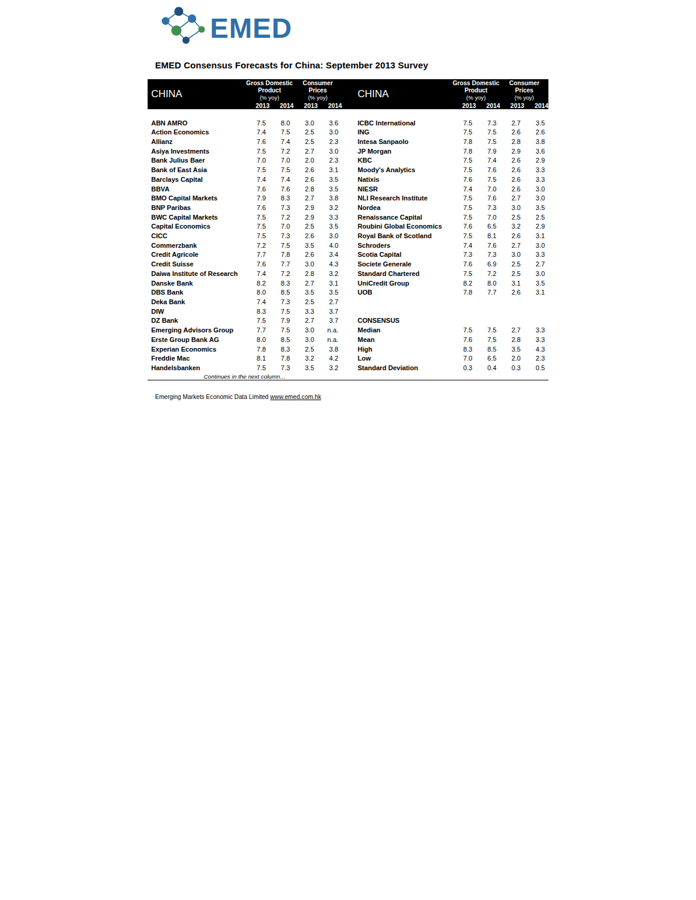EMED
EMED Consensus Forecasts for China: September 2013 Survey
| CHINA | Gross Domestic Product (% yoy) | Consumer Prices (% yoy) | | CHINA | Gross Domestic Product (% yoy) | Consumer Prices (% yoy) |
| | 2013 | 2014 | 2013 | 2014 | | | 2013 | 2014 | 2013 | 2014 |
| ABN AMRO | 7.5 | 8.0 | 3.0 | 3.6 | | ICBC International | 7.5 | 7.3 | 2.7 | 3.5 |
| Action Economics | 7.4 | 7.5 | 2.5 | 3.0 | | ING | 7.5 | 7.5 | 2.6 | 2.6 |
| Allianz | 7.6 | 7.4 | 2.5 | 2.3 | | Intesa Sanpaolo | 7.8 | 7.5 | 2.8 | 3.8 |
| Asiya Investments | 7.5 | 7.2 | 2.7 | 3.0 | | JP Morgan | 7.8 | 7.9 | 2.9 | 3.6 |
| Bank Julius Baer | 7.0 | 7.0 | 2.0 | 2.3 | | KBC | 7.5 | 7.4 | 2.6 | 2.9 |
| Bank of East Asia | 7.5 | 7.5 | 2.6 | 3.1 | | Moody's Analytics | 7.5 | 7.6 | 2.6 | 3.3 |
| Barclays Capital | 7.4 | 7.4 | 2.6 | 3.5 | | Natixis | 7.6 | 7.5 | 2.6 | 3.3 |
| BBVA | 7.6 | 7.6 | 2.8 | 3.5 | | NIESR | 7.4 | 7.0 | 2.6 | 3.0 |
| BMO Capital Markets | 7.9 | 8.3 | 2.7 | 3.8 | | NLI Research Institute | 7.5 | 7.6 | 2.7 | 3.0 |
| BNP Paribas | 7.6 | 7.3 | 2.9 | 3.2 | | Nordea | 7.5 | 7.3 | 3.0 | 3.5 |
| BWC Capital Markets | 7.5 | 7.2 | 2.9 | 3.3 | | Renaissance Capital | 7.5 | 7.0 | 2.5 | 2.5 |
| Capital Economics | 7.5 | 7.0 | 2.5 | 3.5 | | Roubini Global Economics | 7.6 | 6.5 | 3.2 | 2.9 |
| CICC | 7.5 | 7.3 | 2.6 | 3.0 | | Royal Bank of Scotland | 7.5 | 8.1 | 2.6 | 3.1 |
| Commerzbank | 7.2 | 7.5 | 3.5 | 4.0 | | Schroders | 7.4 | 7.6 | 2.7 | 3.0 |
| Credit Agricole | 7.7 | 7.8 | 2.6 | 3.4 | | Scotia Capital | 7.3 | 7.3 | 3.0 | 3.3 |
| Credit Suisse | 7.6 | 7.7 | 3.0 | 4.3 | | Societe Generale | 7.6 | 6.9 | 2.5 | 2.7 |
| Daiwa Institute of Research | 7.4 | 7.2 | 2.8 | 3.2 | | Standard Chartered | 7.5 | 7.2 | 2.5 | 3.0 |
| Danske Bank | 8.2 | 8.3 | 2.7 | 3.1 | | UniCredit Group | 8.2 | 8.0 | 3.1 | 3.5 |
| DBS Bank | 8.0 | 8.5 | 3.5 | 3.5 | | UOB | 7.8 | 7.7 | 2.6 | 3.1 |
| Deka Bank | 7.4 | 7.3 | 2.5 | 2.7 | | | | | | |
| DIW | 8.3 | 7.5 | 3.3 | 3.7 | | | | | | |
| DZ Bank | 7.5 | 7.9 | 2.7 | 3.7 | | CONSENSUS | | | | |
| Emerging Advisors Group | 7.7 | 7.5 | 3.0 | n.a. | | Median | 7.5 | 7.5 | 2.7 | 3.3 |
| Erste Group Bank AG | 8.0 | 8.5 | 3.0 | n.a. | | Mean | 7.6 | 7.5 | 2.8 | 3.3 |
| Experian Economics | 7.8 | 8.3 | 2.5 | 3.8 | | High | 8.3 | 8.5 | 3.5 | 4.3 |
| Freddie Mac | 8.1 | 7.8 | 3.2 | 4.2 | | Low | 7.0 | 6.5 | 2.0 | 2.3 |
| Handelsbanken | 7.5 | 7.3 | 3.5 | 3.2 | | Standard Deviation | 0.3 | 0.4 | 0.3 | 0.5 |
| Continues in the next column… | | |
Emerging Markets Economic Data Limited www.emed.com.hk